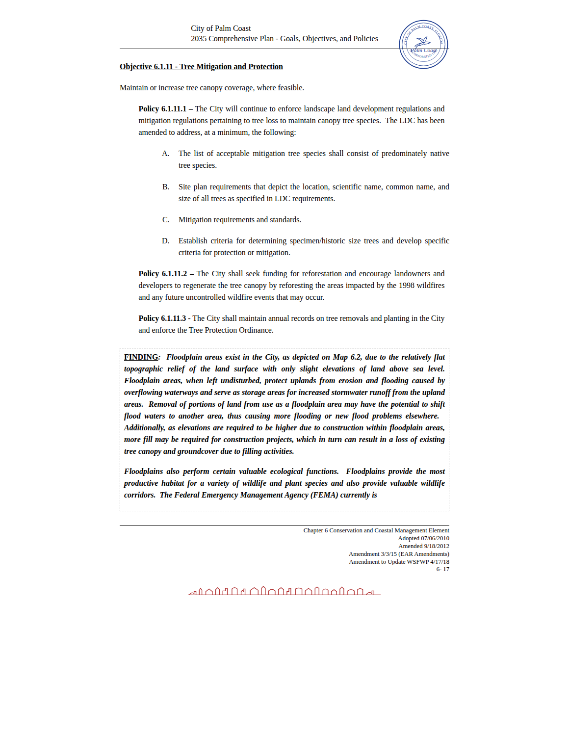CITY OF PALM COAST, FLORIDA INCORPORATED 1999 Palm Coast
City of Palm Coast
2035 Comprehensive Plan - Goals, Objectives, and Policies
Objective 6.1.11 - Tree Mitigation and Protection
Maintain or increase tree canopy coverage, where feasible.
Policy 6.1.11.1 – The City will continue to enforce landscape land development regulations and mitigation regulations pertaining to tree loss to maintain canopy tree species. The LDC has been amended to address, at a minimum, the following:
The list of acceptable mitigation tree species shall consist of predominately native tree species.
Site plan requirements that depict the location, scientific name, common name, and size of all trees as specified in LDC requirements.
Mitigation requirements and standards.
Establish criteria for determining specimen/historic size trees and develop specific criteria for protection or mitigation.
Policy 6.1.11.2 – The City shall seek funding for reforestation and encourage landowners and developers to regenerate the tree canopy by reforesting the areas impacted by the 1998 wildfires and any future uncontrolled wildfire events that may occur.
Policy 6.1.11.3 - The City shall maintain annual records on tree removals and planting in the City and enforce the Tree Protection Ordinance.
FINDING: Floodplain areas exist in the City, as depicted on Map 6.2, due to the relatively flat topographic relief of the land surface with only slight elevations of land above sea level. Floodplain areas, when left undisturbed, protect uplands from erosion and flooding caused by overflowing waterways and serve as storage areas for increased stormwater runoff from the upland areas. Removal of portions of land from use as a floodplain area may have the potential to shift flood waters to another area, thus causing more flooding or new flood problems elsewhere. Additionally, as elevations are required to be higher due to construction within floodplain areas, more fill may be required for construction projects, which in turn can result in a loss of existing tree canopy and groundcover due to filling activities.
Floodplains also perform certain valuable ecological functions. Floodplains provide the most productive habitat for a variety of wildlife and plant species and also provide valuable wildlife corridors. The Federal Emergency Management Agency (FEMA) currently is
Chapter 6 Conservation and Coastal Management Element
Adopted 07/06/2010
Amended 9/18/2012
Amendment 3/3/15 (EAR Amendments)
Amendment to Update WSFWP 4/17/18
6- 17